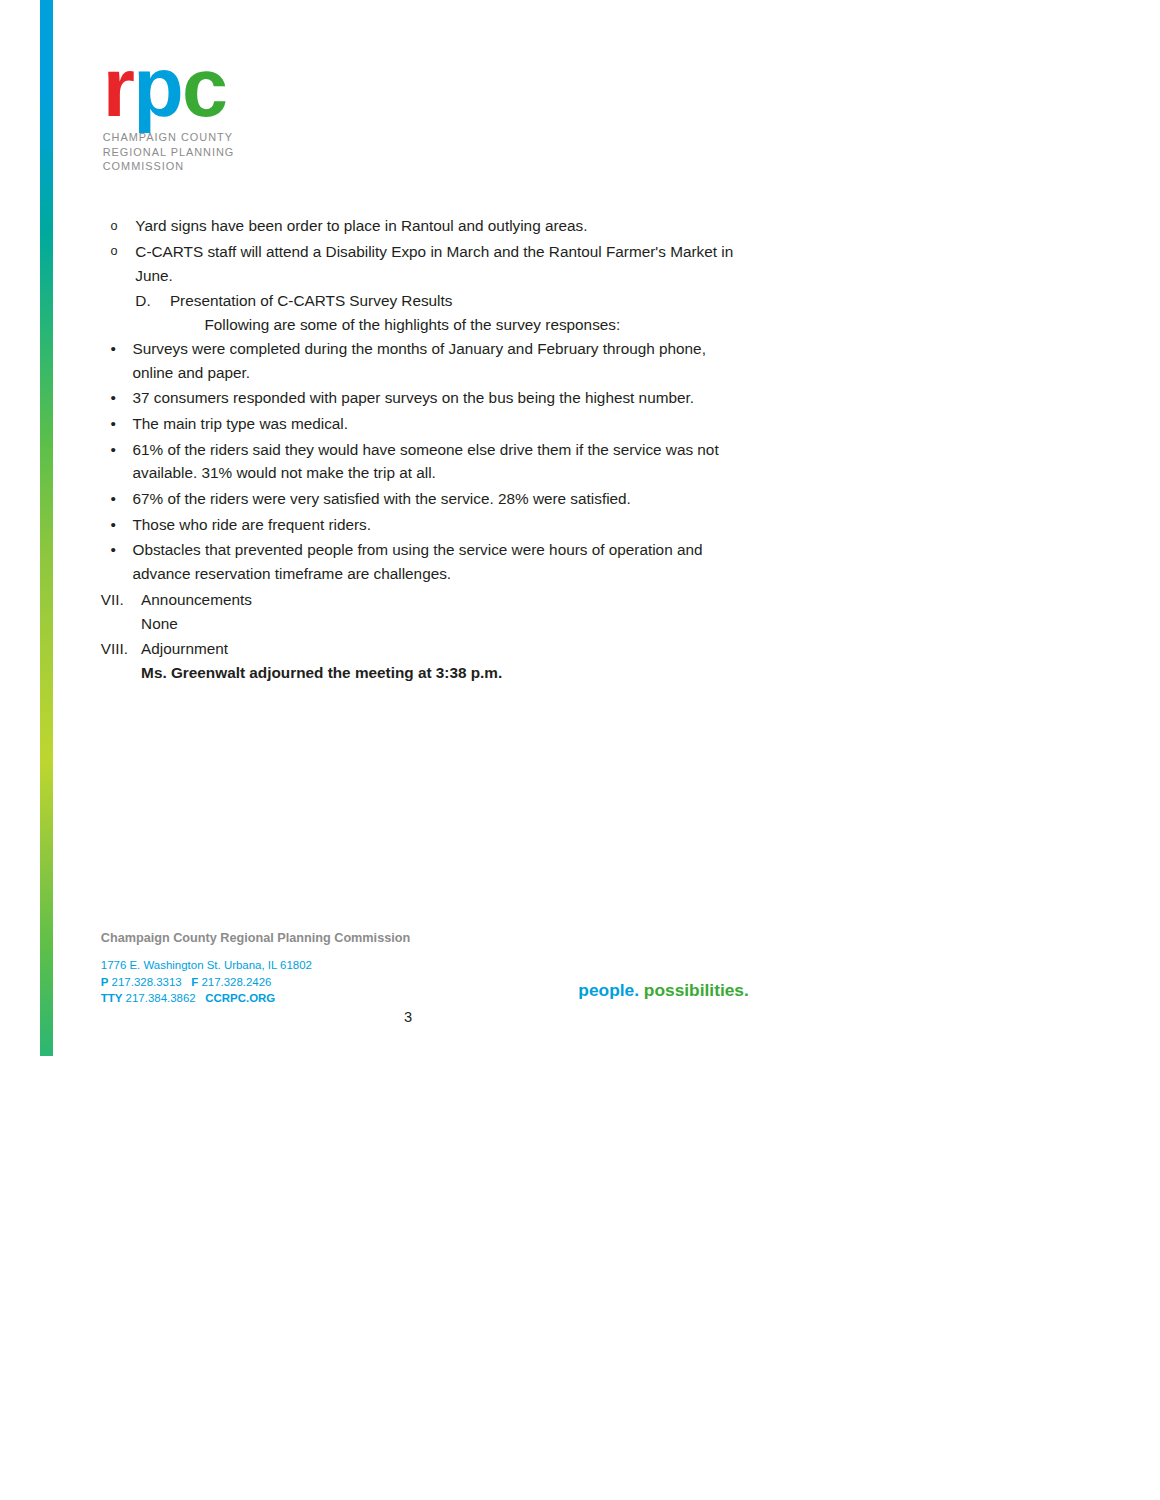rpc
Champaign County
Regional Planning
Commission
Yard signs have been order to place in Rantoul and outlying areas.
C-CARTS staff will attend a Disability Expo in March and the Rantoul Farmer's Market in June.
D. Presentation of C-CARTS Survey Results
Following are some of the highlights of the survey responses:
Surveys were completed during the months of January and February through phone, online and paper.
37 consumers responded with paper surveys on the bus being the highest number.
The main trip type was medical.
61% of the riders said they would have someone else drive them if the service was not available. 31% would not make the trip at all.
67% of the riders were very satisfied with the service. 28% were satisfied.
Those who ride are frequent riders.
Obstacles that prevented people from using the service were hours of operation and advance reservation timeframe are challenges.
VII. Announcements
None
VIII. Adjournment
Ms. Greenwalt adjourned the meeting at 3:38 p.m.
Champaign County Regional Planning Commission
1776 E. Washington St. Urbana, IL 61802
P 217.328.3313 F 217.328.2426
TTY 217.384.3862 CCRPC.ORG
people. possibilities.
3